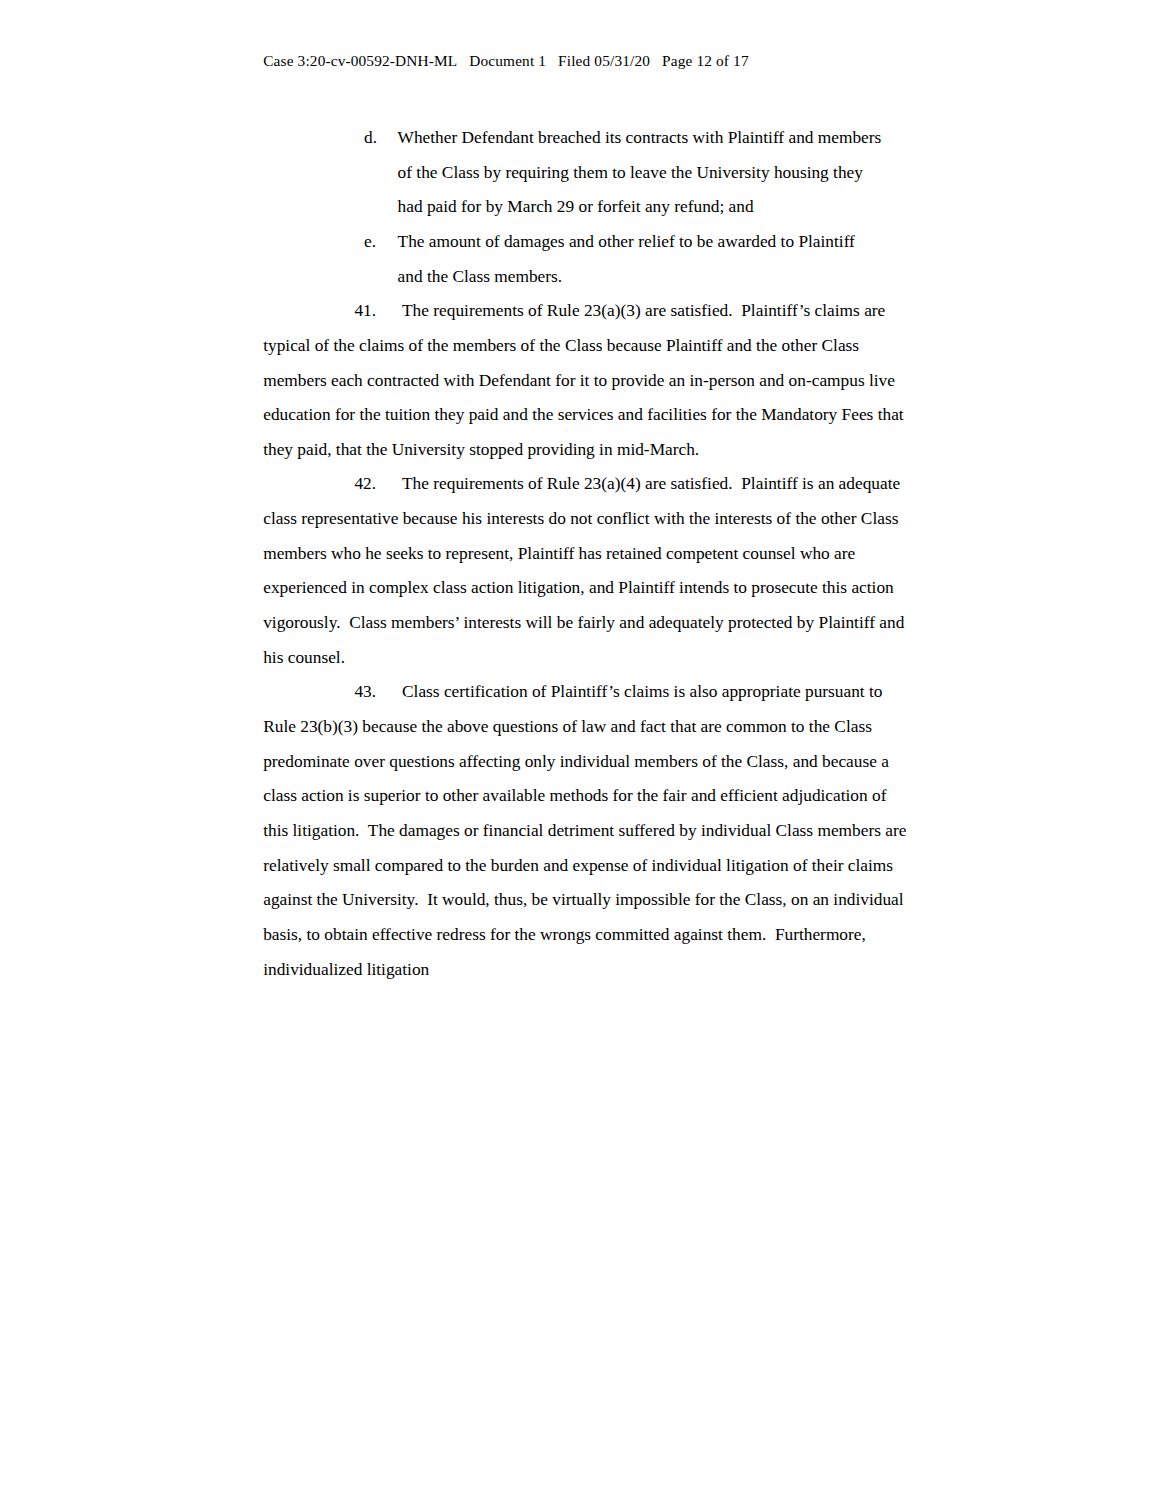Case 3:20-cv-00592-DNH-ML Document 1 Filed 05/31/20 Page 12 of 17
d.
Whether Defendant breached its contracts with Plaintiff and members of the Class by requiring them to leave the University housing they had paid for by March 29 or forfeit any refund; and
e.
The amount of damages and other relief to be awarded to Plaintiff and the Class members.
41. The requirements of Rule 23(a)(3) are satisfied. Plaintiff’s claims are typical of the claims of the members of the Class because Plaintiff and the other Class members each contracted with Defendant for it to provide an in-person and on-campus live education for the tuition they paid and the services and facilities for the Mandatory Fees that they paid, that the University stopped providing in mid-March.
42. The requirements of Rule 23(a)(4) are satisfied. Plaintiff is an adequate class representative because his interests do not conflict with the interests of the other Class members who he seeks to represent, Plaintiff has retained competent counsel who are experienced in complex class action litigation, and Plaintiff intends to prosecute this action vigorously. Class members’ interests will be fairly and adequately protected by Plaintiff and his counsel.
43. Class certification of Plaintiff’s claims is also appropriate pursuant to Rule 23(b)(3) because the above questions of law and fact that are common to the Class predominate over questions affecting only individual members of the Class, and because a class action is superior to other available methods for the fair and efficient adjudication of this litigation. The damages or financial detriment suffered by individual Class members are relatively small compared to the burden and expense of individual litigation of their claims against the University. It would, thus, be virtually impossible for the Class, on an individual basis, to obtain effective redress for the wrongs committed against them. Furthermore, individualized litigation